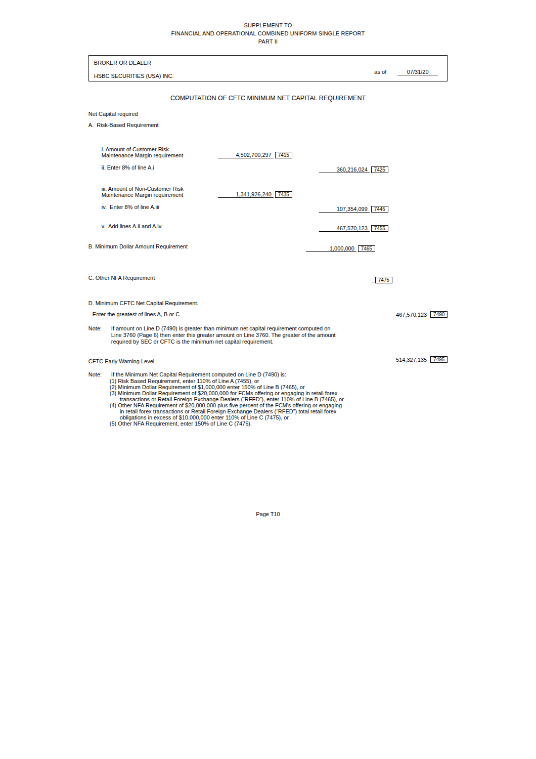SUPPLEMENT TO
FINANCIAL AND OPERATIONAL COMBINED UNIFORM SINGLE REPORT
PART II
BROKER OR DEALER
HSBC SECURITIES (USA) INC.
as of
07/31/20
COMPUTATION OF CFTC MINIMUM NET CAPITAL REQUIREMENT
Net Capital required
A. Risk-Based Requirement
i. Amount of Customer Risk
Maintenance Margin requirement 4,502,700,2977415
ii. Enter 8% of line A.i 360,216,0247425
iii. Amount of Non-Customer Risk
Maintenance Margin requirement 1,341,926,2407435
iv. Enter 8% of line A.iii 107,354,0997445
v. Add lines A.ii and A.iv. 467,570,1237455
B. Minimum Dollar Amount Requirement 1,000,0007465
C. Other NFA Requirement 7475
D. Minimum CFTC Net Capital Requirement.
Enter the greatest of lines A, B or C 467,570,1237490
Note:
If amount on Line D (7490) is greater than minimum net capital requirement computed on
Line 3760 (Page 6) then enter this greater amount on Line 3760. The greater of the amount
required by SEC or CFTC is the minimum net capital requirement.
CFTC Early Warning Level 514,327,1357495
Note:
If the Minimum Net Capital Requirement computed on Line D (7490) is:
(1) Risk Based Requirement, enter 110% of Line A (7455), or
(2) Minimum Dollar Requirement of $1,000,000 enter 150% of Line B (7465), or
(3) Minimum Dollar Requirement of $20,000,000 for FCMs offering or engaging in retail forex
transactions or Retail Foreign Exchange Dealers (“RFED”), enter 110% of Line B (7465), or
(4) Other NFA Requirement of $20,000,000 plus five percent of the FCM's offering or engaging
in retail forex transactions or Retail Foreign Exchange Dealers (“RFED”) total retail forex
obligations in excess of $10,000,000 enter 110% of Line C (7475), or
(5) Other NFA Requirement, enter 150% of Line C (7475).
Page T10